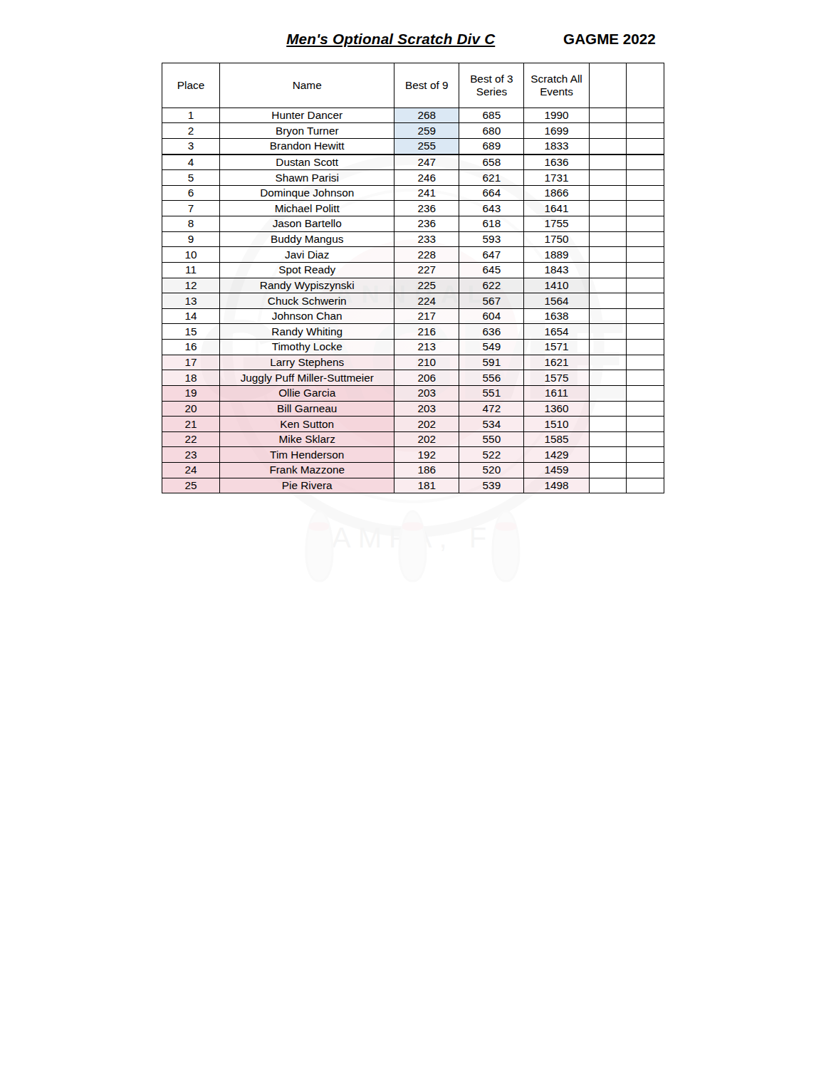ANNUAL
GAGME
TAMPA, FL
Men's Optional Scratch Div C
GAGME 2022
| Place | Name | Best of 9 | Best of 3 Series | Scratch All Events | | |
| --- | --- | --- | --- | --- | --- | --- |
| 1 | Hunter Dancer | 268 | 685 | 1990 | | |
| 2 | Bryon Turner | 259 | 680 | 1699 | | |
| 3 | Brandon Hewitt | 255 | 689 | 1833 | | |
| 4 | Dustan Scott | 247 | 658 | 1636 | | |
| 5 | Shawn Parisi | 246 | 621 | 1731 | | |
| 6 | Dominque Johnson | 241 | 664 | 1866 | | |
| 7 | Michael Politt | 236 | 643 | 1641 | | |
| 8 | Jason Bartello | 236 | 618 | 1755 | | |
| 9 | Buddy Mangus | 233 | 593 | 1750 | | |
| 10 | Javi Diaz | 228 | 647 | 1889 | | |
| 11 | Spot Ready | 227 | 645 | 1843 | | |
| 12 | Randy Wypiszynski | 225 | 622 | 1410 | | |
| 13 | Chuck Schwerin | 224 | 567 | 1564 | | |
| 14 | Johnson Chan | 217 | 604 | 1638 | | |
| 15 | Randy Whiting | 216 | 636 | 1654 | | |
| 16 | Timothy Locke | 213 | 549 | 1571 | | |
| 17 | Larry Stephens | 210 | 591 | 1621 | | |
| 18 | Juggly Puff Miller-Suttmeier | 206 | 556 | 1575 | | |
| 19 | Ollie Garcia | 203 | 551 | 1611 | | |
| 20 | Bill Garneau | 203 | 472 | 1360 | | |
| 21 | Ken Sutton | 202 | 534 | 1510 | | |
| 22 | Mike Sklarz | 202 | 550 | 1585 | | |
| 23 | Tim Henderson | 192 | 522 | 1429 | | |
| 24 | Frank Mazzone | 186 | 520 | 1459 | | |
| 25 | Pie Rivera | 181 | 539 | 1498 | | |